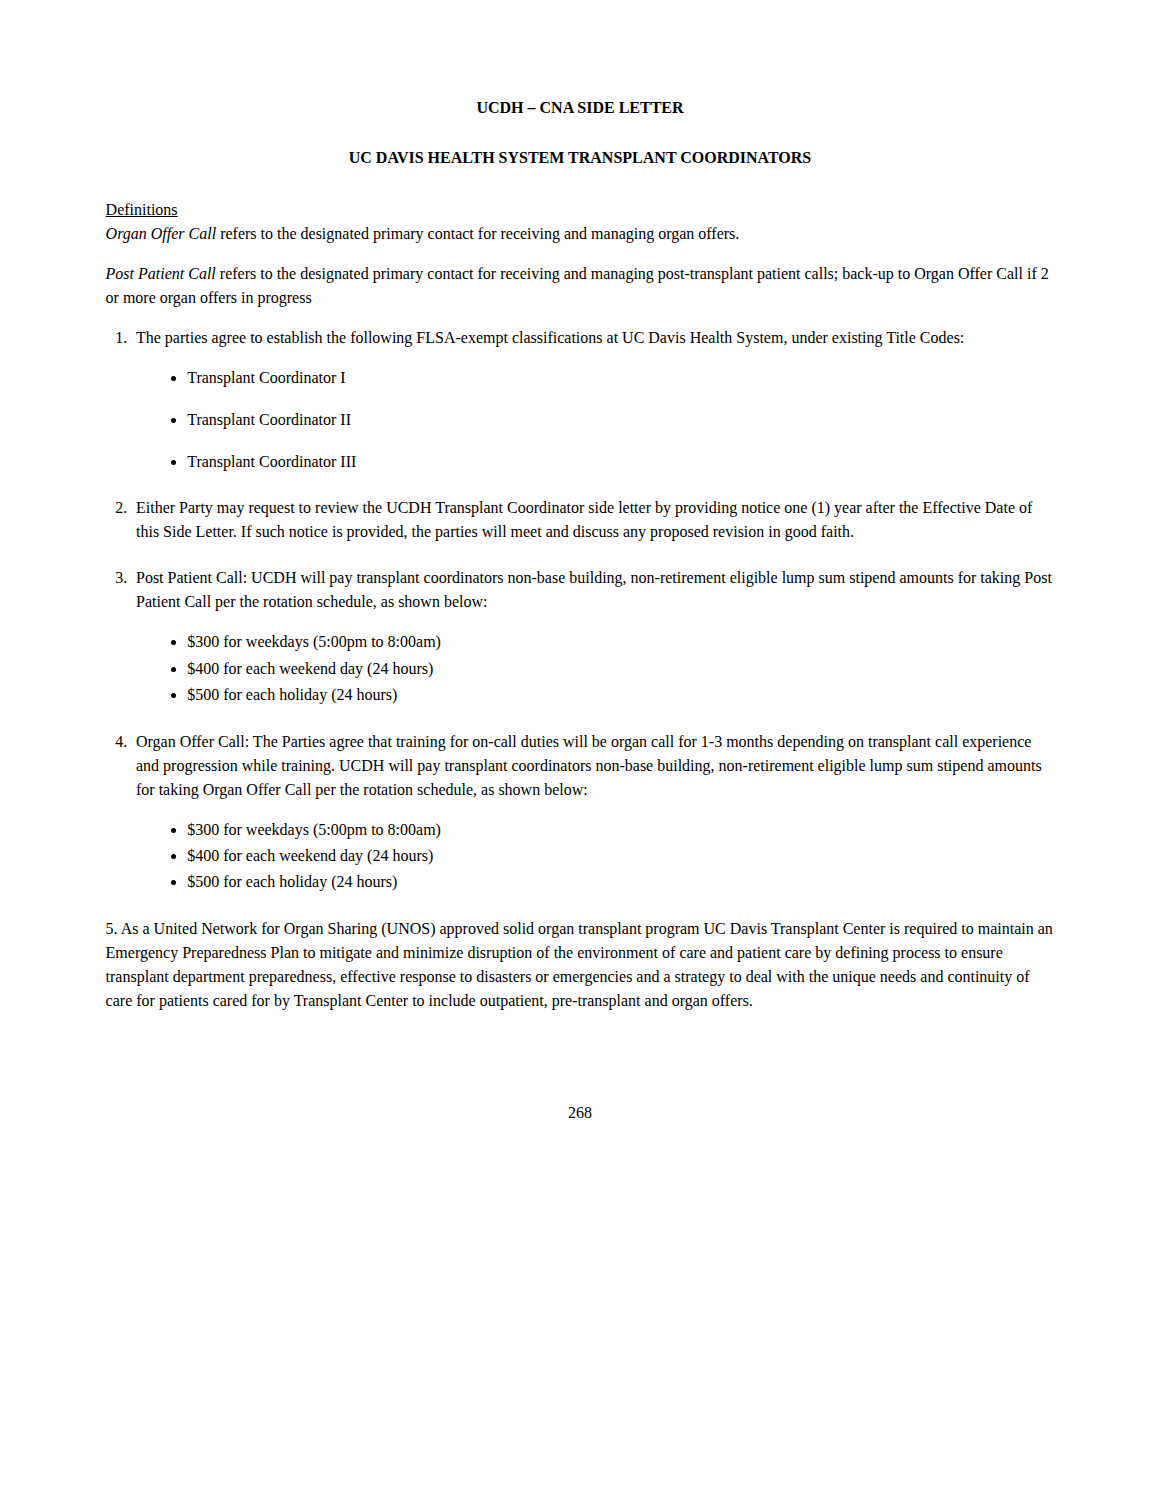UCDH – CNA SIDE LETTER
UC DAVIS HEALTH SYSTEM TRANSPLANT COORDINATORS
Definitions
Organ Offer Call refers to the designated primary contact for receiving and managing organ offers.
Post Patient Call refers to the designated primary contact for receiving and managing post-transplant patient calls; back-up to Organ Offer Call if 2 or more organ offers in progress
The parties agree to establish the following FLSA-exempt classifications at UC Davis Health System, under existing Title Codes:
Transplant Coordinator I
Transplant Coordinator II
Transplant Coordinator III
Either Party may request to review the UCDH Transplant Coordinator side letter by providing notice one (1) year after the Effective Date of this Side Letter. If such notice is provided, the parties will meet and discuss any proposed revision in good faith.
Post Patient Call: UCDH will pay transplant coordinators non-base building, non-retirement eligible lump sum stipend amounts for taking Post Patient Call per the rotation schedule, as shown below:
$300 for weekdays (5:00pm to 8:00am)
$400 for each weekend day (24 hours)
$500 for each holiday (24 hours)
Organ Offer Call: The Parties agree that training for on-call duties will be organ call for 1-3 months depending on transplant call experience and progression while training. UCDH will pay transplant coordinators non-base building, non-retirement eligible lump sum stipend amounts for taking Organ Offer Call per the rotation schedule, as shown below:
$300 for weekdays (5:00pm to 8:00am)
$400 for each weekend day (24 hours)
$500 for each holiday (24 hours)
5. As a United Network for Organ Sharing (UNOS) approved solid organ transplant program UC Davis Transplant Center is required to maintain an Emergency Preparedness Plan to mitigate and minimize disruption of the environment of care and patient care by defining process to ensure transplant department preparedness, effective response to disasters or emergencies and a strategy to deal with the unique needs and continuity of care for patients cared for by Transplant Center to include outpatient, pre-transplant and organ offers.
268